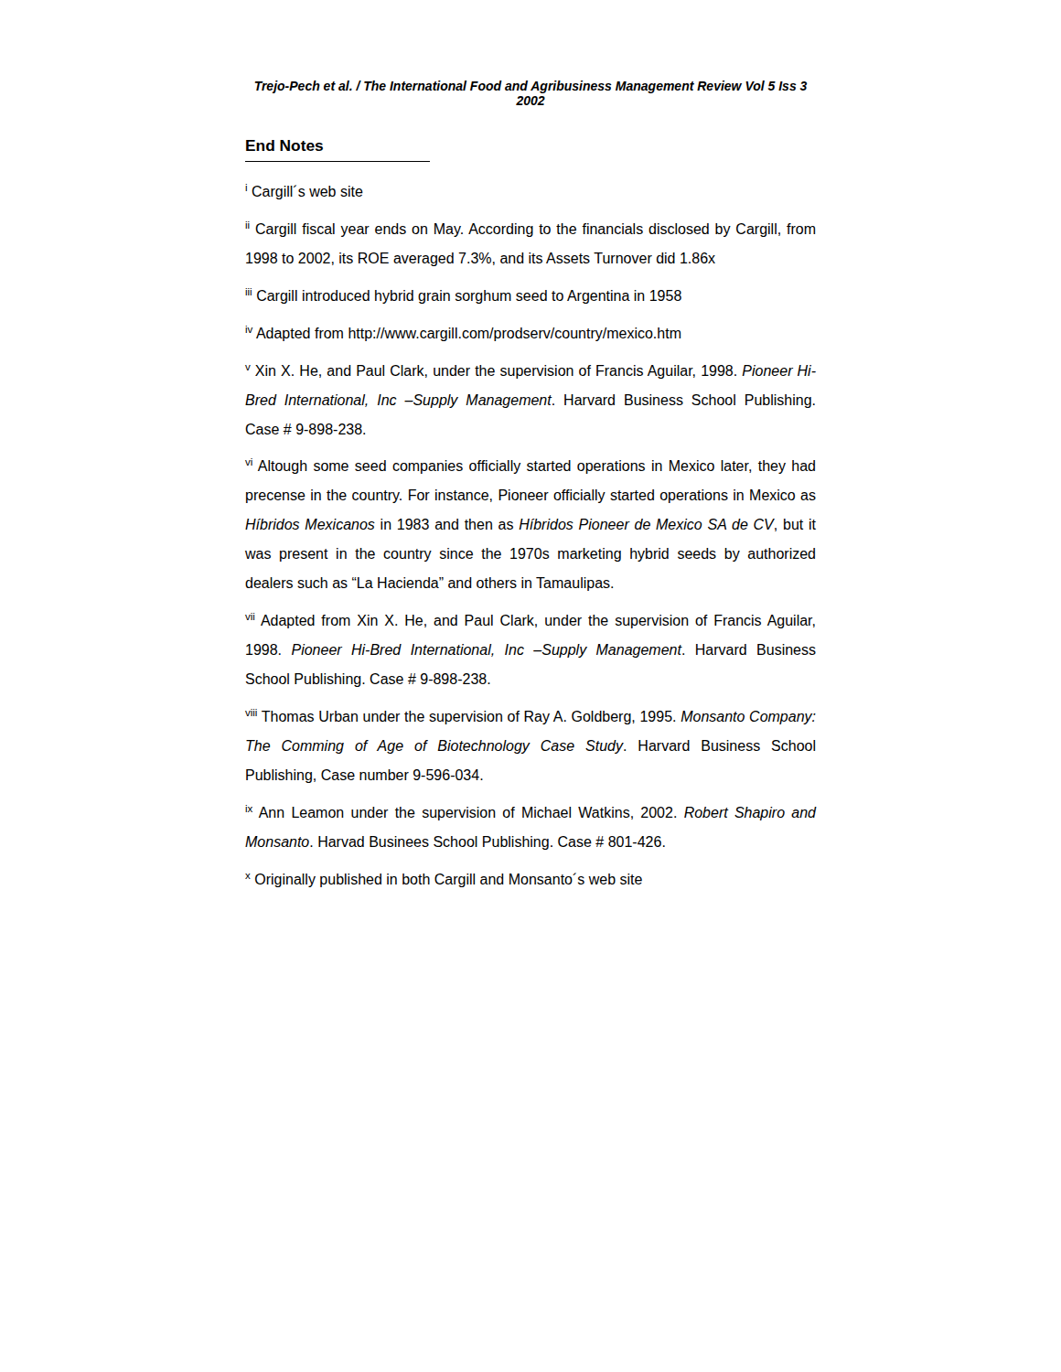Trejo-Pech et al. / The International Food and Agribusiness Management Review Vol 5 Iss 3 2002
End Notes
i Cargill´s web site
ii Cargill fiscal year ends on May. According to the financials disclosed by Cargill, from 1998 to 2002, its ROE averaged 7.3%, and its Assets Turnover did 1.86x
iii Cargill introduced hybrid grain sorghum seed to Argentina in 1958
iv Adapted from http://www.cargill.com/prodserv/country/mexico.htm
v Xin X. He, and Paul Clark, under the supervision of Francis Aguilar, 1998. Pioneer Hi-Bred International, Inc –Supply Management. Harvard Business School Publishing. Case # 9-898-238.
vi Altough some seed companies officially started operations in Mexico later, they had precense in the country. For instance, Pioneer officially started operations in Mexico as Híbridos Mexicanos in 1983 and then as Híbridos Pioneer de Mexico SA de CV, but it was present in the country since the 1970s marketing hybrid seeds by authorized dealers such as “La Hacienda” and others in Tamaulipas.
vii Adapted from Xin X. He, and Paul Clark, under the supervision of Francis Aguilar, 1998. Pioneer Hi-Bred International, Inc –Supply Management. Harvard Business School Publishing. Case # 9-898-238.
viii Thomas Urban under the supervision of Ray A. Goldberg, 1995. Monsanto Company: The Comming of Age of Biotechnology Case Study. Harvard Business School Publishing, Case number 9-596-034.
ix Ann Leamon under the supervision of Michael Watkins, 2002. Robert Shapiro and Monsanto. Harvad Businees School Publishing. Case # 801-426.
x Originally published in both Cargill and Monsanto´s web site